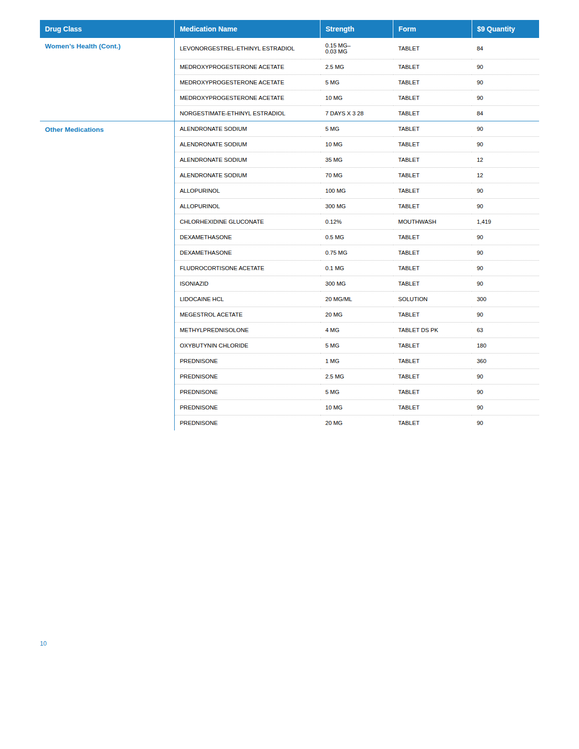| Drug Class | Medication Name | Strength | Form | $9 Quantity |
| --- | --- | --- | --- | --- |
| Women’s Health (Cont.) | LEVONORGESTREL-ETHINYL ESTRADIOL | 0.15 MG– 0.03 MG | TABLET | 84 |
| MEDROXYPROGESTERONE ACETATE | 2.5 MG | TABLET | 90 |
| MEDROXYPROGESTERONE ACETATE | 5 MG | TABLET | 90 |
| MEDROXYPROGESTERONE ACETATE | 10 MG | TABLET | 90 |
| NORGESTIMATE-ETHINYL ESTRADIOL | 7 DAYS X 3 28 | TABLET | 84 |
| Other Medications | ALENDRONATE SODIUM | 5 MG | TABLET | 90 |
| ALENDRONATE SODIUM | 10 MG | TABLET | 90 |
| ALENDRONATE SODIUM | 35 MG | TABLET | 12 |
| ALENDRONATE SODIUM | 70 MG | TABLET | 12 |
| ALLOPURINOL | 100 MG | TABLET | 90 |
| ALLOPURINOL | 300 MG | TABLET | 90 |
| CHLORHEXIDINE GLUCONATE | 0.12% | MOUTHWASH | 1,419 |
| DEXAMETHASONE | 0.5 MG | TABLET | 90 |
| DEXAMETHASONE | 0.75 MG | TABLET | 90 |
| FLUDROCORTISONE ACETATE | 0.1 MG | TABLET | 90 |
| ISONIAZID | 300 MG | TABLET | 90 |
| LIDOCAINE HCL | 20 MG/ML | SOLUTION | 300 |
| MEGESTROL ACETATE | 20 MG | TABLET | 90 |
| METHYLPREDNISOLONE | 4 MG | TABLET DS PK | 63 |
| OXYBUTYNIN CHLORIDE | 5 MG | TABLET | 180 |
| PREDNISONE | 1 MG | TABLET | 360 |
| PREDNISONE | 2.5 MG | TABLET | 90 |
| PREDNISONE | 5 MG | TABLET | 90 |
| PREDNISONE | 10 MG | TABLET | 90 |
| | PREDNISONE | 20 MG | TABLET | 90 |
10